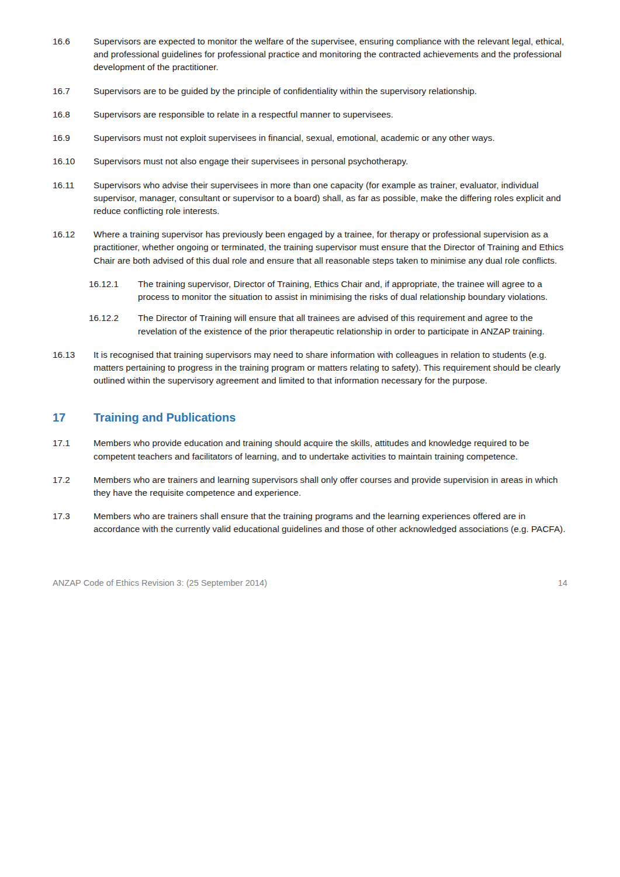16.6
Supervisors are expected to monitor the welfare of the supervisee, ensuring compliance with the relevant legal, ethical, and professional guidelines for professional practice and monitoring the contracted achievements and the professional development of the practitioner.
16.7
Supervisors are to be guided by the principle of confidentiality within the supervisory relationship.
16.8
Supervisors are responsible to relate in a respectful manner to supervisees.
16.9
Supervisors must not exploit supervisees in financial, sexual, emotional, academic or any other ways.
16.10
Supervisors must not also engage their supervisees in personal psychotherapy.
16.11
Supervisors who advise their supervisees in more than one capacity (for example as trainer, evaluator, individual supervisor, manager, consultant or supervisor to a board) shall, as far as possible, make the differing roles explicit and reduce conflicting role interests.
16.12
Where a training supervisor has previously been engaged by a trainee, for therapy or professional supervision as a practitioner, whether ongoing or terminated, the training supervisor must ensure that the Director of Training and Ethics Chair are both advised of this dual role and ensure that all reasonable steps taken to minimise any dual role conflicts.
16.12.1
The training supervisor, Director of Training, Ethics Chair and, if appropriate, the trainee will agree to a process to monitor the situation to assist in minimising the risks of dual relationship boundary violations.
16.12.2
The Director of Training will ensure that all trainees are advised of this requirement and agree to the revelation of the existence of the prior therapeutic relationship in order to participate in ANZAP training.
16.13
It is recognised that training supervisors may need to share information with colleagues in relation to students (e.g. matters pertaining to progress in the training program or matters relating to safety). This requirement should be clearly outlined within the supervisory agreement and limited to that information necessary for the purpose.
17 Training and Publications
17.1
Members who provide education and training should acquire the skills, attitudes and knowledge required to be competent teachers and facilitators of learning, and to undertake activities to maintain training competence.
17.2
Members who are trainers and learning supervisors shall only offer courses and provide supervision in areas in which they have the requisite competence and experience.
17.3
Members who are trainers shall ensure that the training programs and the learning experiences offered are in accordance with the currently valid educational guidelines and those of other acknowledged associations (e.g. PACFA).
ANZAP Code of Ethics Revision 3: (25 September 2014) 14